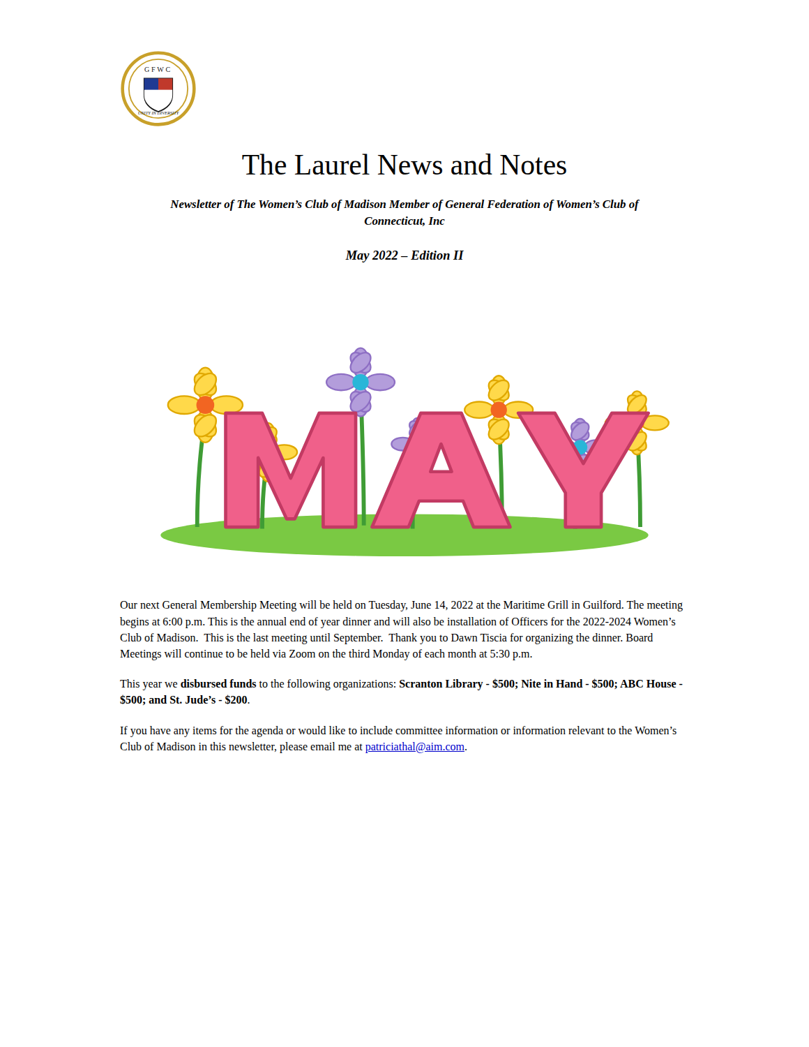GFWC UNITY IN DIVERSITY
The Laurel News and Notes
Newsletter of The Women’s Club of Madison Member of General Federation of Women’s Club of Connecticut, Inc
May 2022 – Edition II
Our next General Membership Meeting will be held on Tuesday, June 14, 2022 at the Maritime Grill in Guilford. The meeting begins at 6:00 p.m. This is the annual end of year dinner and will also be installation of Officers for the 2022-2024 Women’s Club of Madison. This is the last meeting until September. Thank you to Dawn Tiscia for organizing the dinner. Board Meetings will continue to be held via Zoom on the third Monday of each month at 5:30 p.m.
This year we disbursed funds to the following organizations: Scranton Library - $500; Nite in Hand - $500; ABC House - $500; and St. Jude’s - $200.
If you have any items for the agenda or would like to include committee information or information relevant to the Women’s Club of Madison in this newsletter, please email me at patriciathal@aim.com.